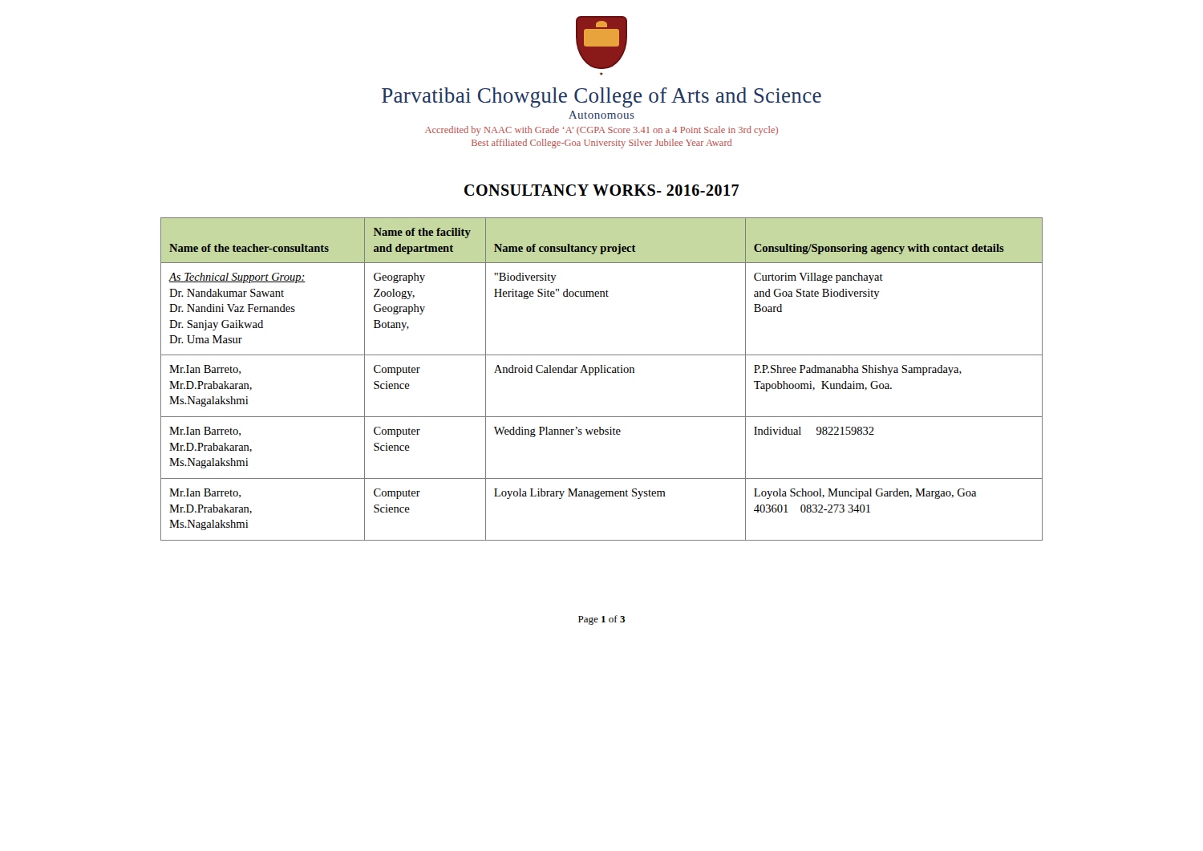★
Parvatibai Chowgule College of Arts and Science
Autonomous
Accredited by NAAC with Grade ‘A’ (CGPA Score 3.41 on a 4 Point Scale in 3rd cycle)
Best affiliated College-Goa University Silver Jubilee Year Award
CONSULTANCY WORKS- 2016-2017
| Name of the teacher-consultants | Name of the facility and department | Name of consultancy project | Consulting/Sponsoring agency with contact details |
| --- | --- | --- | --- |
| As Technical Support Group: Dr. Nandakumar Sawant Dr. Nandini Vaz Fernandes Dr. Sanjay Gaikwad Dr. Uma Masur | Geography Zoology, Geography Botany, | "Biodiversity Heritage Site" document | Curtorim Village panchayat and Goa State Biodiversity Board |
| Mr.Ian Barreto, Mr.D.Prabakaran, Ms.Nagalakshmi | Computer Science | Android Calendar Application | P.P.Shree Padmanabha Shishya Sampradaya, Tapobhoomi, Kundaim, Goa. |
| Mr.Ian Barreto, Mr.D.Prabakaran, Ms.Nagalakshmi | Computer Science | Wedding Planner’s website | Individual 9822159832 |
| Mr.Ian Barreto, Mr.D.Prabakaran, Ms.Nagalakshmi | Computer Science | Loyola Library Management System | Loyola School, Muncipal Garden, Margao, Goa 403601 0832-273 3401 |
Page 1 of 3